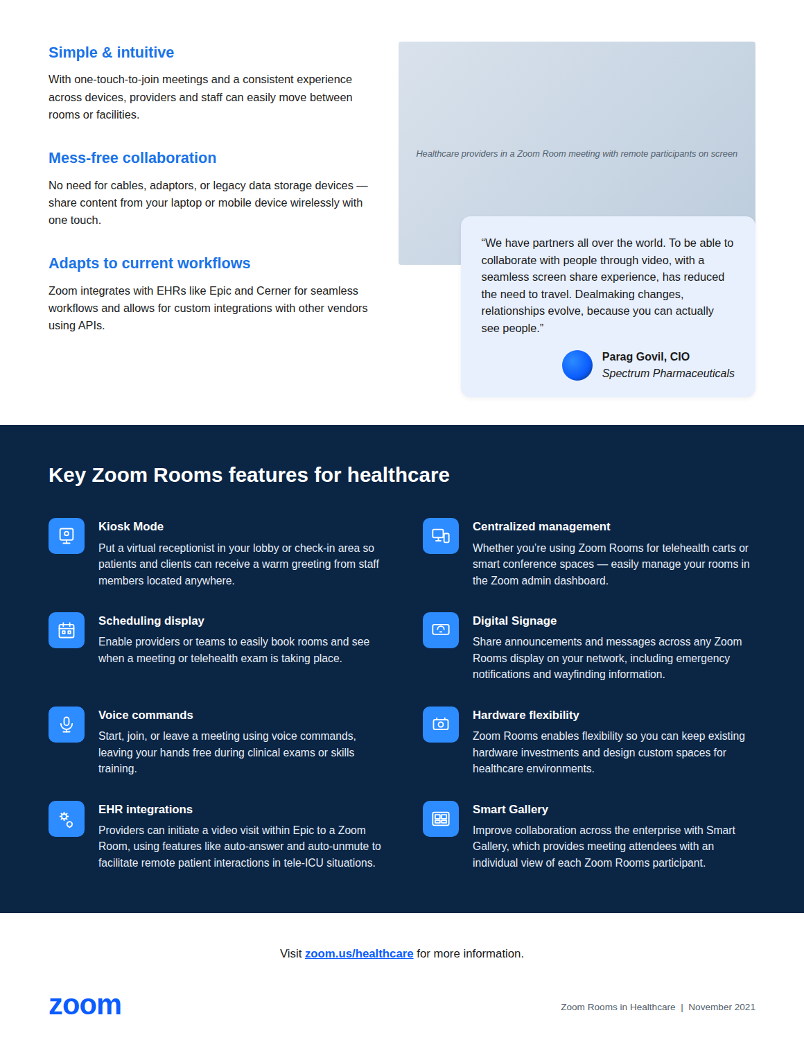Simple & intuitive
With one-touch-to-join meetings and a consistent experience across devices, providers and staff can easily move between rooms or facilities.
Mess-free collaboration
No need for cables, adaptors, or legacy data storage devices — share content from your laptop or mobile device wirelessly with one touch.
Adapts to current workflows
Zoom integrates with EHRs like Epic and Cerner for seamless workflows and allows for custom integrations with other vendors using APIs.
“We have partners all over the world. To be able to collaborate with people through video, with a seamless screen share experience, has reduced the need to travel. Dealmaking changes, relationships evolve, because you can actually see people.”
Parag Govil, CIO
Spectrum Pharmaceuticals
Key Zoom Rooms features for healthcare
Kiosk Mode
Put a virtual receptionist in your lobby or check-in area so patients and clients can receive a warm greeting from staff members located anywhere.
Centralized management
Whether you’re using Zoom Rooms for telehealth carts or smart conference spaces — easily manage your rooms in the Zoom admin dashboard.
Scheduling display
Enable providers or teams to easily book rooms and see when a meeting or telehealth exam is taking place.
Digital Signage
Share announcements and messages across any Zoom Rooms display on your network, including emergency notifications and wayfinding information.
Voice commands
Start, join, or leave a meeting using voice commands, leaving your hands free during clinical exams or skills training.
Hardware flexibility
Zoom Rooms enables flexibility so you can keep existing hardware investments and design custom spaces for healthcare environments.
EHR integrations
Providers can initiate a video visit within Epic to a Zoom Room, using features like auto-answer and auto-unmute to facilitate remote patient interactions in tele-ICU situations.
Smart Gallery
Improve collaboration across the enterprise with Smart Gallery, which provides meeting attendees with an individual view of each Zoom Rooms participant.
Visit zoom.us/healthcare for more information.
zoom
Zoom Rooms in Healthcare | November 2021